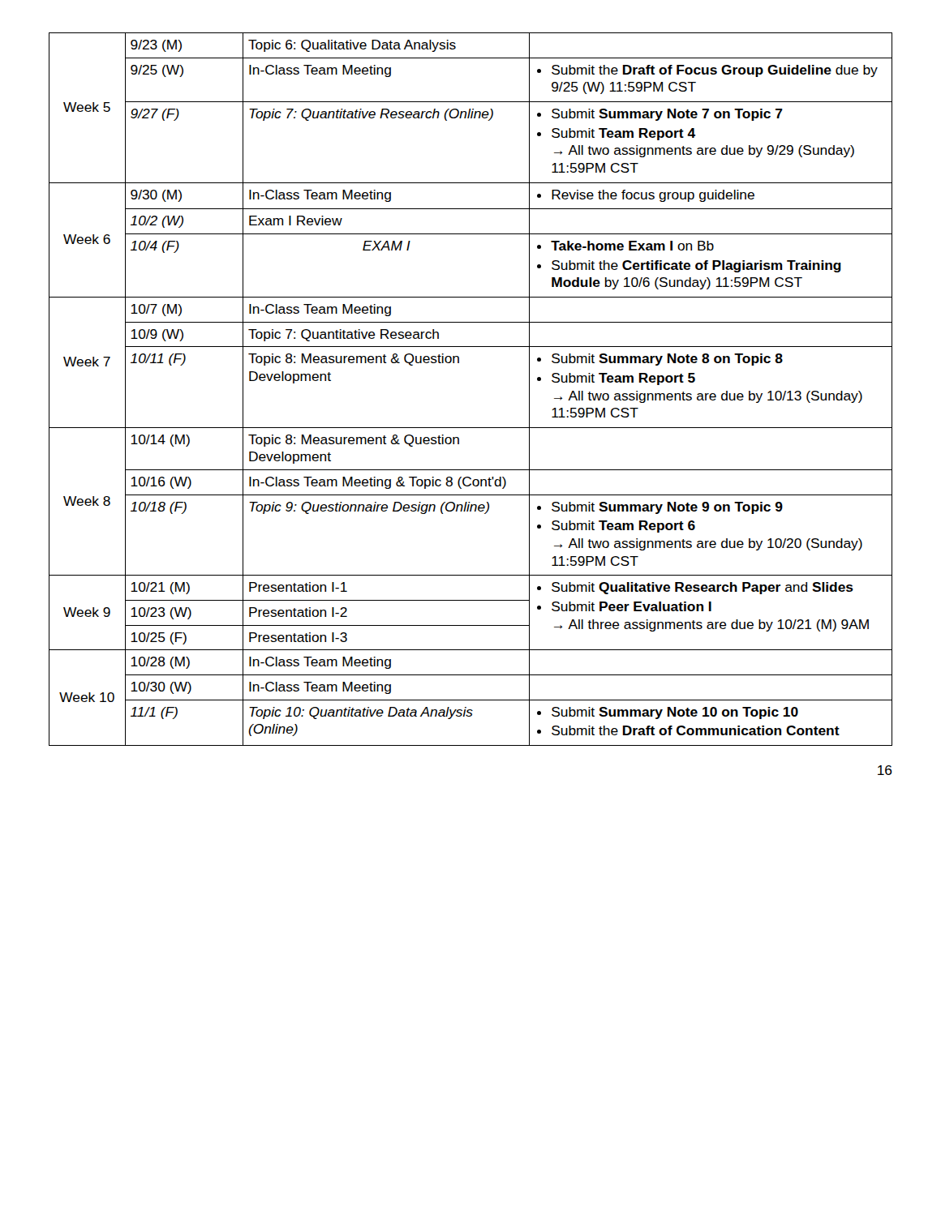| Week 5 | 9/23 (M) | Topic 6: Qualitative Data Analysis | |
| 9/25 (W) | In-Class Team Meeting | Submit the Draft of Focus Group Guideline due by 9/25 (W) 11:59PM CST |
| 9/27 (F) | Topic 7: Quantitative Research (Online) | Submit Summary Note 7 on Topic 7 Submit Team Report 4 → All two assignments are due by 9/29 (Sunday) 11:59PM CST |
| Week 6 | 9/30 (M) | In-Class Team Meeting | Revise the focus group guideline |
| 10/2 (W) | Exam I Review | |
| 10/4 (F) | EXAM I | Take-home Exam I on Bb Submit the Certificate of Plagiarism Training Module by 10/6 (Sunday) 11:59PM CST |
| Week 7 | 10/7 (M) | In-Class Team Meeting | |
| 10/9 (W) | Topic 7: Quantitative Research | |
| 10/11 (F) | Topic 8: Measurement & Question Development | Submit Summary Note 8 on Topic 8 Submit Team Report 5 → All two assignments are due by 10/13 (Sunday) 11:59PM CST |
| Week 8 | 10/14 (M) | Topic 8: Measurement & Question Development | |
| 10/16 (W) | In-Class Team Meeting & Topic 8 (Cont'd) | |
| 10/18 (F) | Topic 9: Questionnaire Design (Online) | Submit Summary Note 9 on Topic 9 Submit Team Report 6 → All two assignments are due by 10/20 (Sunday) 11:59PM CST |
| Week 9 | 10/21 (M) | Presentation I-1 | Submit Qualitative Research Paper and Slides Submit Peer Evaluation I → All three assignments are due by 10/21 (M) 9AM |
| 10/23 (W) | Presentation I-2 |
| 10/25 (F) | Presentation I-3 |
| Week 10 | 10/28 (M) | In-Class Team Meeting | |
| 10/30 (W) | In-Class Team Meeting | |
| 11/1 (F) | Topic 10: Quantitative Data Analysis (Online) | Submit Summary Note 10 on Topic 10 Submit the Draft of Communication Content |
16